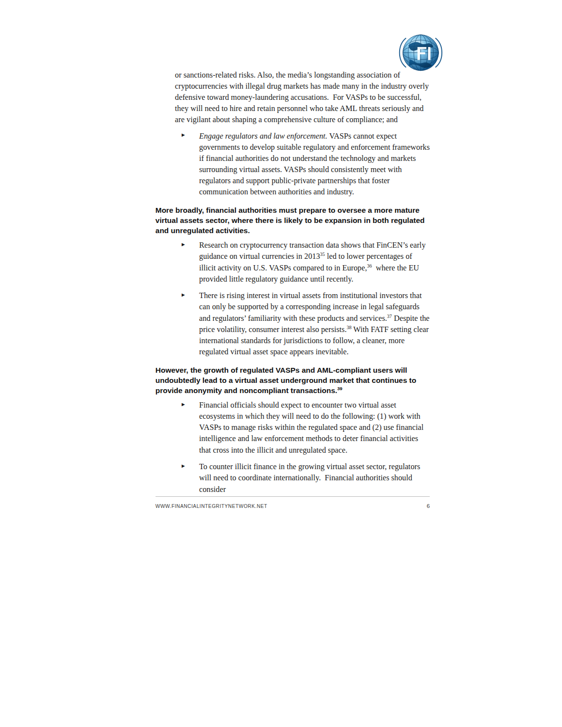or sanctions-related risks. Also, the media’s longstanding association of cryptocurrencies with illegal drug markets has made many in the industry overly defensive toward money-laundering accusations. For VASPs to be successful, they will need to hire and retain personnel who take AML threats seriously and are vigilant about shaping a comprehensive culture of compliance; and
Engage regulators and law enforcement. VASPs cannot expect governments to develop suitable regulatory and enforcement frameworks if financial authorities do not understand the technology and markets surrounding virtual assets. VASPs should consistently meet with regulators and support public-private partnerships that foster communication between authorities and industry.
More broadly, financial authorities must prepare to oversee a more mature virtual assets sector, where there is likely to be expansion in both regulated and unregulated activities.
Research on cryptocurrency transaction data shows that FinCEN’s early guidance on virtual currencies in 201335 led to lower percentages of illicit activity on U.S. VASPs compared to in Europe,36 where the EU provided little regulatory guidance until recently.
There is rising interest in virtual assets from institutional investors that can only be supported by a corresponding increase in legal safeguards and regulators’ familiarity with these products and services.37 Despite the price volatility, consumer interest also persists.38 With FATF setting clear international standards for jurisdictions to follow, a cleaner, more regulated virtual asset space appears inevitable.
However, the growth of regulated VASPs and AML-compliant users will undoubtedly lead to a virtual asset underground market that continues to provide anonymity and noncompliant transactions.39
Financial officials should expect to encounter two virtual asset ecosystems in which they will need to do the following: (1) work with VASPs to manage risks within the regulated space and (2) use financial intelligence and law enforcement methods to deter financial activities that cross into the illicit and unregulated space.
To counter illicit finance in the growing virtual asset sector, regulators will need to coordinate internationally. Financial authorities should consider
WWW.FINANCIALINTEGRITYNETWORK.NET 6